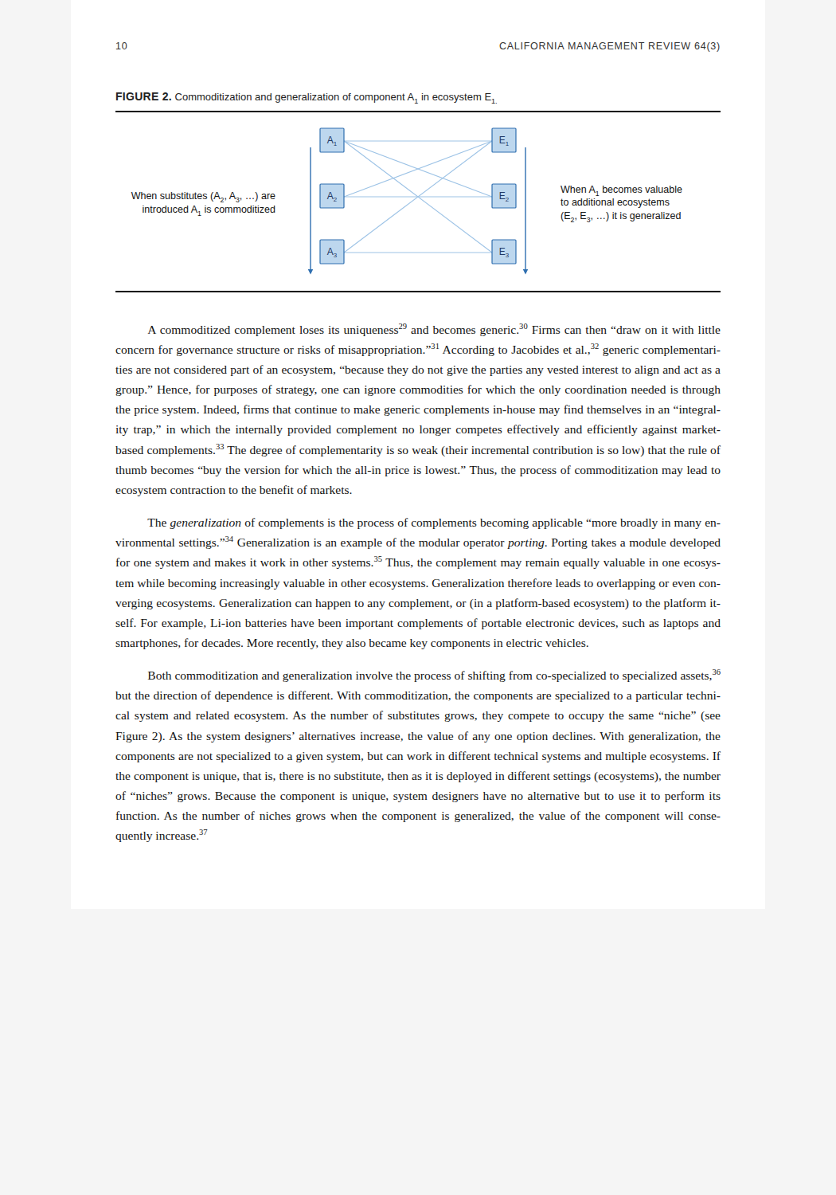10 California Management Review 64(3)
FIGURE 2. Commoditization and generalization of component A1 in ecosystem E1.
When substitutes (A2, A3, …) are
introduced A1 is commoditized
A1 A2 A3 E1 E2 E3
When A1 becomes valuable
to additional ecosystems
(E2, E3, …) it is generalized
A commoditized complement loses its uniqueness29 and becomes generic.30 Firms can then “draw on it with little concern for governance structure or risks of misappropriation.”31 According to Jacobides et al.,32 generic complementarities are not considered part of an ecosystem, “because they do not give the parties any vested interest to align and act as a group.” Hence, for purposes of strategy, one can ignore commodities for which the only coordination needed is through the price system. Indeed, firms that continue to make generic complements in-house may find themselves in an “integrality trap,” in which the internally provided complement no longer competes effectively and efficiently against market-based complements.33 The degree of complementarity is so weak (their incremental contribution is so low) that the rule of thumb becomes “buy the version for which the all-in price is lowest.” Thus, the process of commoditization may lead to ecosystem contraction to the benefit of markets.
The generalization of complements is the process of complements becoming applicable “more broadly in many environmental settings.”34 Generalization is an example of the modular operator porting. Porting takes a module developed for one system and makes it work in other systems.35 Thus, the complement may remain equally valuable in one ecosystem while becoming increasingly valuable in other ecosystems. Generalization therefore leads to overlapping or even converging ecosystems. Generalization can happen to any complement, or (in a platform-based ecosystem) to the platform itself. For example, Li-ion batteries have been important complements of portable electronic devices, such as laptops and smartphones, for decades. More recently, they also became key components in electric vehicles.
Both commoditization and generalization involve the process of shifting from co-specialized to specialized assets,36 but the direction of dependence is different. With commoditization, the components are specialized to a particular technical system and related ecosystem. As the number of substitutes grows, they compete to occupy the same “niche” (see Figure 2). As the system designers’ alternatives increase, the value of any one option declines. With generalization, the components are not specialized to a given system, but can work in different technical systems and multiple ecosystems. If the component is unique, that is, there is no substitute, then as it is deployed in different settings (ecosystems), the number of “niches” grows. Because the component is unique, system designers have no alternative but to use it to perform its function. As the number of niches grows when the component is generalized, the value of the component will consequently increase.37